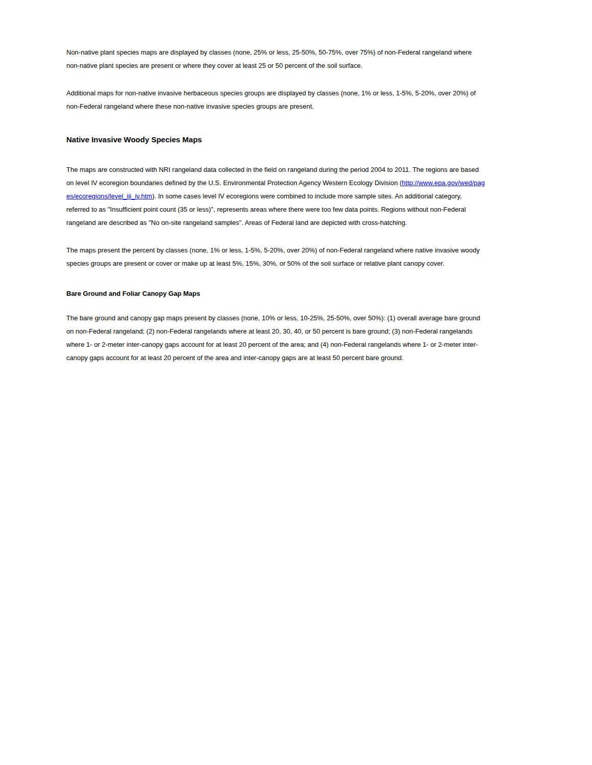Non-native plant species maps are displayed by classes (none, 25% or less, 25-50%, 50-75%, over 75%) of non-Federal rangeland where non-native plant species are present or where they cover at least 25 or 50 percent of the soil surface.
Additional maps for non-native invasive herbaceous species groups are displayed by classes (none, 1% or less, 1-5%, 5-20%, over 20%) of non-Federal rangeland where these non-native invasive species groups are present.
Native Invasive Woody Species Maps
The maps are constructed with NRI rangeland data collected in the field on rangeland during the period 2004 to 2011. The regions are based on level IV ecoregion boundaries defined by the U.S. Environmental Protection Agency Western Ecology Division (http://www.epa.gov/wed/pages/ecoregions/level_iii_iv.htm). In some cases level IV ecoregions were combined to include more sample sites. An additional category, referred to as "Insufficient point count (35 or less)", represents areas where there were too few data points. Regions without non-Federal rangeland are described as "No on-site rangeland samples". Areas of Federal land are depicted with cross-hatching.
The maps present the percent by classes (none, 1% or less, 1-5%, 5-20%, over 20%) of non-Federal rangeland where native invasive woody species groups are present or cover or make up at least 5%, 15%, 30%, or 50% of the soil surface or relative plant canopy cover.
Bare Ground and Foliar Canopy Gap Maps
The bare ground and canopy gap maps present by classes (none, 10% or less, 10-25%, 25-50%, over 50%): (1) overall average bare ground on non-Federal rangeland; (2) non-Federal rangelands where at least 20, 30, 40, or 50 percent is bare ground; (3) non-Federal rangelands where 1- or 2-meter inter-canopy gaps account for at least 20 percent of the area; and (4) non-Federal rangelands where 1- or 2-meter inter-canopy gaps account for at least 20 percent of the area and inter-canopy gaps are at least 50 percent bare ground.